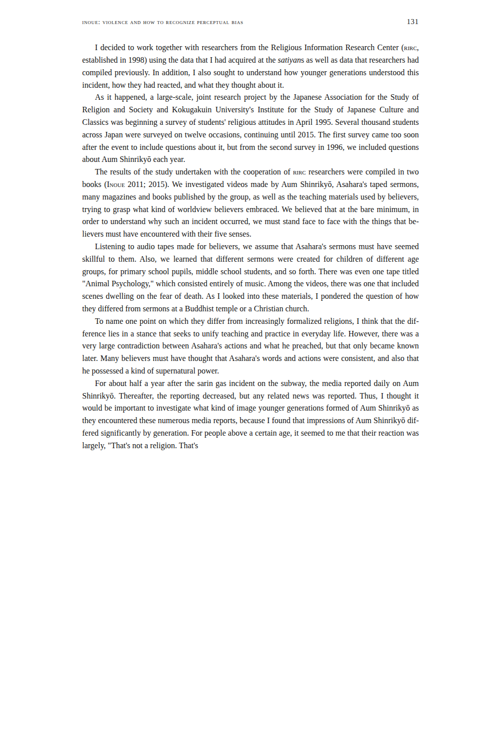Inoue: Violence and How to Recognize Perceptual Bias 131
I decided to work together with researchers from the Religious Information Research Center (rirc, established in 1998) using the data that I had acquired at the satiyans as well as data that researchers had compiled previously. In addition, I also sought to understand how younger generations understood this incident, how they had reacted, and what they thought about it.
As it happened, a large-scale, joint research project by the Japanese Association for the Study of Religion and Society and Kokugakuin University's Institute for the Study of Japanese Culture and Classics was beginning a survey of students' religious attitudes in April 1995. Several thousand students across Japan were surveyed on twelve occasions, continuing until 2015. The first survey came too soon after the event to include questions about it, but from the second survey in 1996, we included questions about Aum Shinrikyō each year.
The results of the study undertaken with the cooperation of rirc researchers were compiled in two books (Inoue 2011; 2015). We investigated videos made by Aum Shinrikyō, Asahara's taped sermons, many magazines and books published by the group, as well as the teaching materials used by believers, trying to grasp what kind of worldview believers embraced. We believed that at the bare minimum, in order to understand why such an incident occurred, we must stand face to face with the things that believers must have encountered with their five senses.
Listening to audio tapes made for believers, we assume that Asahara's sermons must have seemed skillful to them. Also, we learned that different sermons were created for children of different age groups, for primary school pupils, middle school students, and so forth. There was even one tape titled "Animal Psychology," which consisted entirely of music. Among the videos, there was one that included scenes dwelling on the fear of death. As I looked into these materials, I pondered the question of how they differed from sermons at a Buddhist temple or a Christian church.
To name one point on which they differ from increasingly formalized religions, I think that the difference lies in a stance that seeks to unify teaching and practice in everyday life. However, there was a very large contradiction between Asahara's actions and what he preached, but that only became known later. Many believers must have thought that Asahara's words and actions were consistent, and also that he possessed a kind of supernatural power.
For about half a year after the sarin gas incident on the subway, the media reported daily on Aum Shinrikyō. Thereafter, the reporting decreased, but any related news was reported. Thus, I thought it would be important to investigate what kind of image younger generations formed of Aum Shinrikyō as they encountered these numerous media reports, because I found that impressions of Aum Shinrikyō differed significantly by generation. For people above a certain age, it seemed to me that their reaction was largely, "That's not a religion. That's